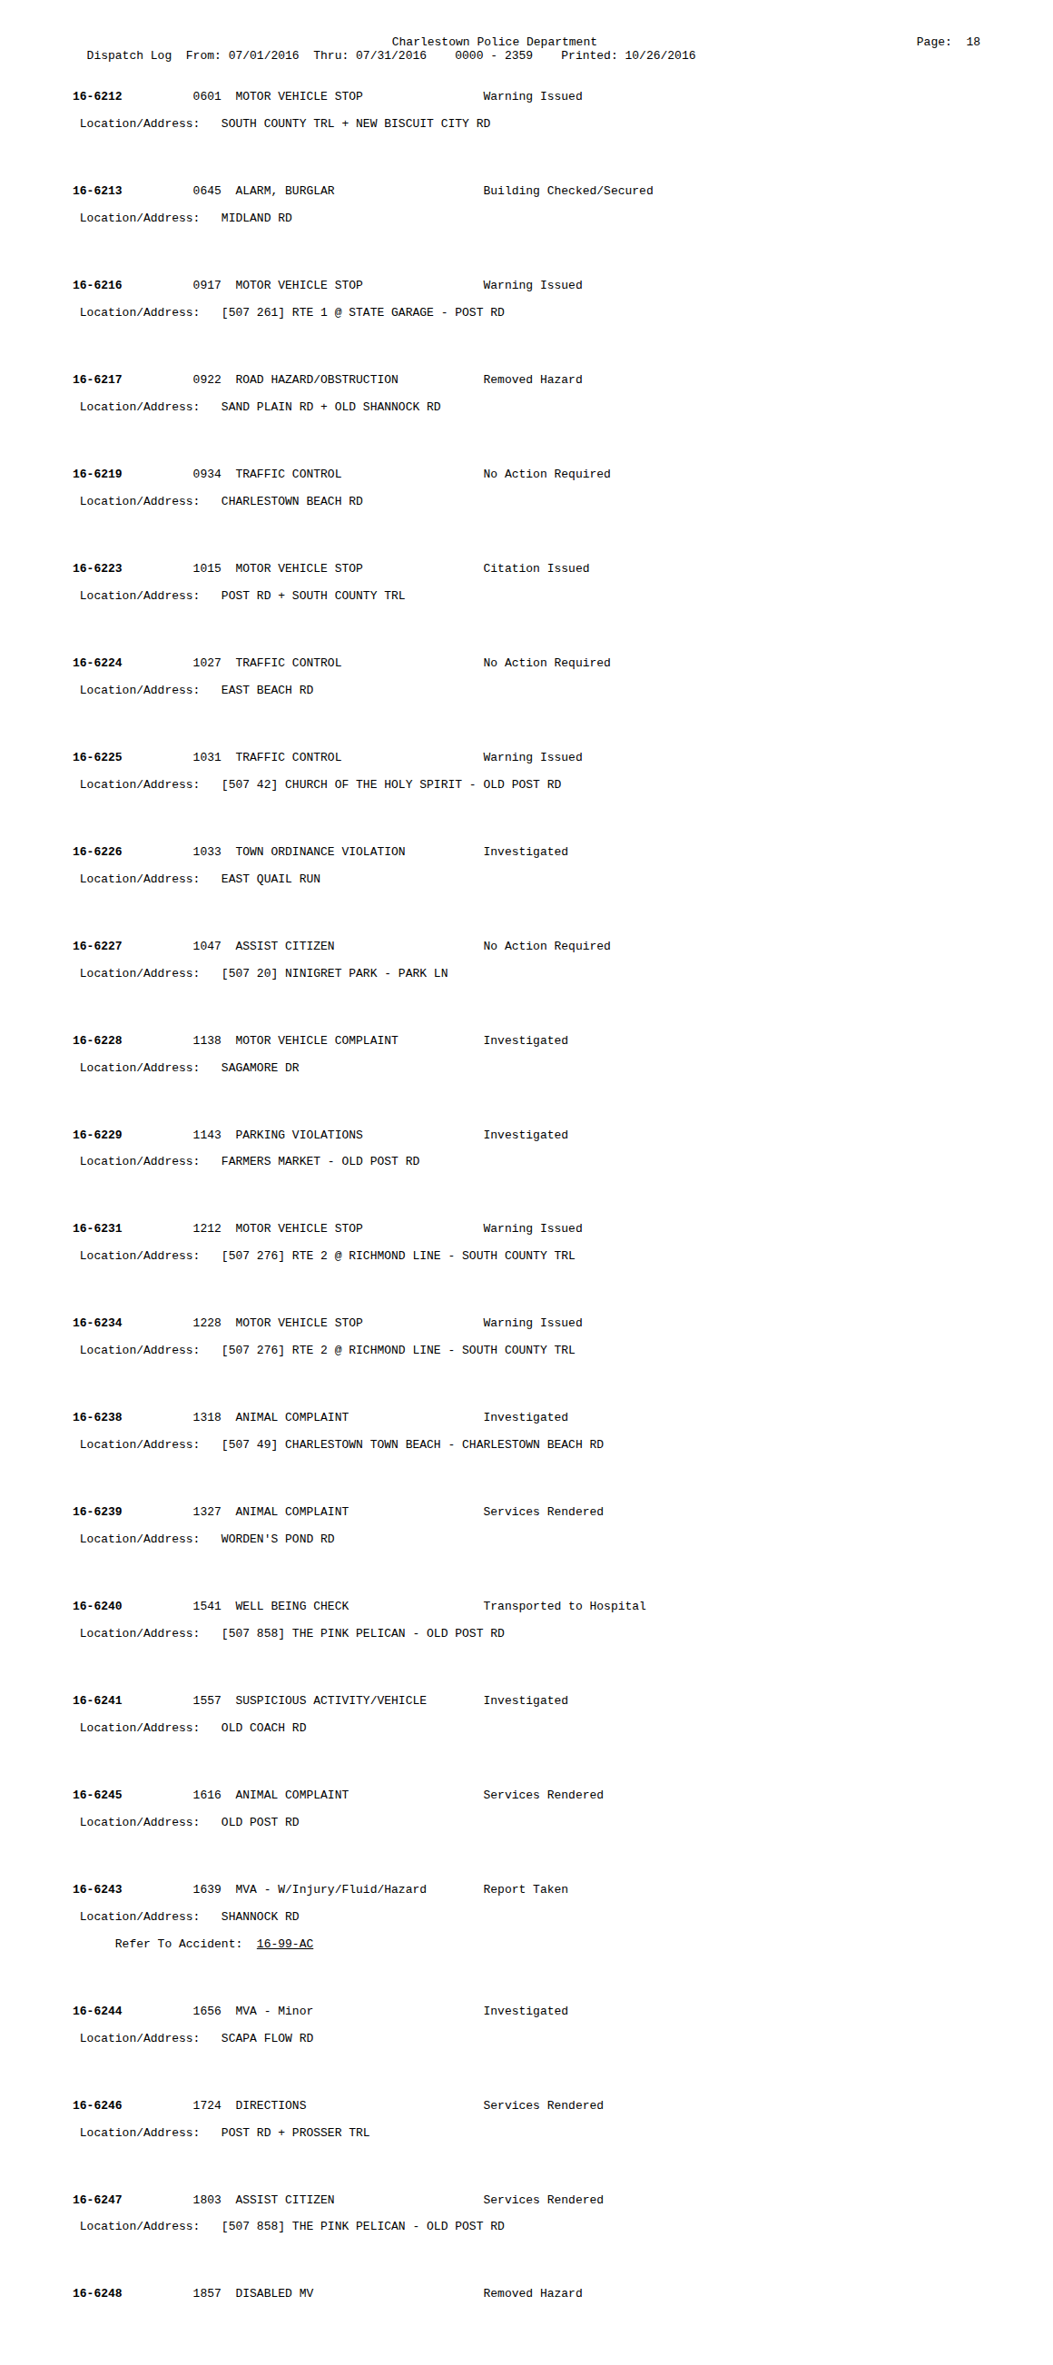Charlestown Police Department Page: 18
Dispatch Log From: 07/01/2016 Thru: 07/31/2016 0000 - 2359 Printed: 10/26/2016
16-6212 0601 MOTOR VEHICLE STOP Warning Issued
Location/Address: SOUTH COUNTY TRL + NEW BISCUIT CITY RD
16-6213 0645 ALARM, BURGLAR Building Checked/Secured
Location/Address: MIDLAND RD
16-6216 0917 MOTOR VEHICLE STOP Warning Issued
Location/Address: [507 261] RTE 1 @ STATE GARAGE - POST RD
16-6217 0922 ROAD HAZARD/OBSTRUCTION Removed Hazard
Location/Address: SAND PLAIN RD + OLD SHANNOCK RD
16-6219 0934 TRAFFIC CONTROL No Action Required
Location/Address: CHARLESTOWN BEACH RD
16-6223 1015 MOTOR VEHICLE STOP Citation Issued
Location/Address: POST RD + SOUTH COUNTY TRL
16-6224 1027 TRAFFIC CONTROL No Action Required
Location/Address: EAST BEACH RD
16-6225 1031 TRAFFIC CONTROL Warning Issued
Location/Address: [507 42] CHURCH OF THE HOLY SPIRIT - OLD POST RD
16-6226 1033 TOWN ORDINANCE VIOLATION Investigated
Location/Address: EAST QUAIL RUN
16-6227 1047 ASSIST CITIZEN No Action Required
Location/Address: [507 20] NINIGRET PARK - PARK LN
16-6228 1138 MOTOR VEHICLE COMPLAINT Investigated
Location/Address: SAGAMORE DR
16-6229 1143 PARKING VIOLATIONS Investigated
Location/Address: FARMERS MARKET - OLD POST RD
16-6231 1212 MOTOR VEHICLE STOP Warning Issued
Location/Address: [507 276] RTE 2 @ RICHMOND LINE - SOUTH COUNTY TRL
16-6234 1228 MOTOR VEHICLE STOP Warning Issued
Location/Address: [507 276] RTE 2 @ RICHMOND LINE - SOUTH COUNTY TRL
16-6238 1318 ANIMAL COMPLAINT Investigated
Location/Address: [507 49] CHARLESTOWN TOWN BEACH - CHARLESTOWN BEACH RD
16-6239 1327 ANIMAL COMPLAINT Services Rendered
Location/Address: WORDEN'S POND RD
16-6240 1541 WELL BEING CHECK Transported to Hospital
Location/Address: [507 858] THE PINK PELICAN - OLD POST RD
16-6241 1557 SUSPICIOUS ACTIVITY/VEHICLE Investigated
Location/Address: OLD COACH RD
16-6245 1616 ANIMAL COMPLAINT Services Rendered
Location/Address: OLD POST RD
16-6243 1639 MVA - W/Injury/Fluid/Hazard Report Taken
Location/Address: SHANNOCK RD
Refer To Accident: 16-99-AC
16-6244 1656 MVA - Minor Investigated
Location/Address: SCAPA FLOW RD
16-6246 1724 DIRECTIONS Services Rendered
Location/Address: POST RD + PROSSER TRL
16-6247 1803 ASSIST CITIZEN Services Rendered
Location/Address: [507 858] THE PINK PELICAN - OLD POST RD
16-6248 1857 DISABLED MV Removed Hazard